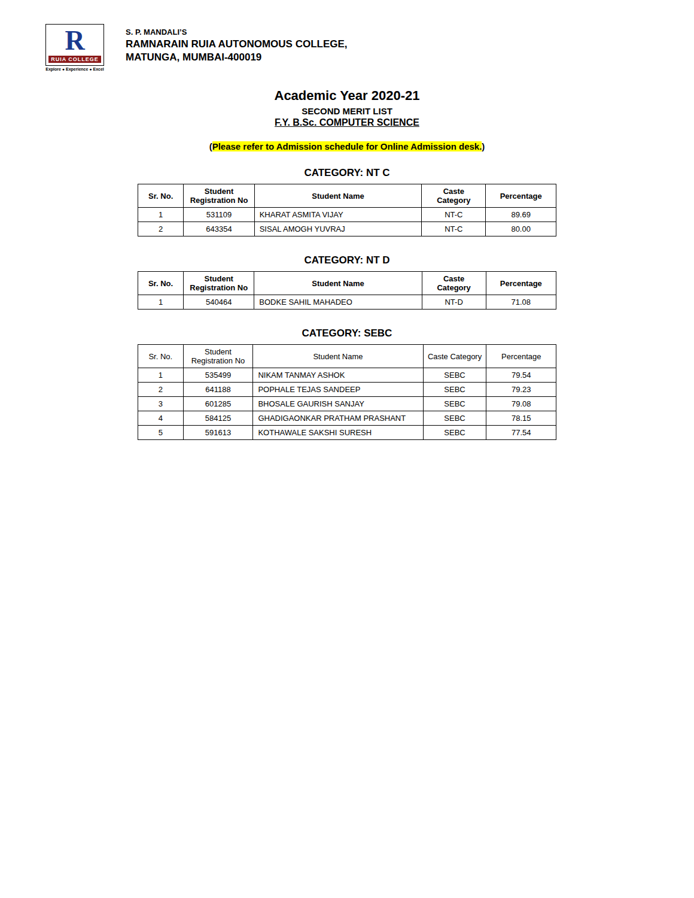R
RUIA COLLEGE
Explore ● Experience ● Excel
S. P. MANDALI’S
RAMNARAIN RUIA AUTONOMOUS COLLEGE,
MATUNGA, MUMBAI-400019
Academic Year 2020-21
SECOND MERIT LIST
F.Y. B.Sc. COMPUTER SCIENCE
(Please refer to Admission schedule for Online Admission desk.)
CATEGORY: NT C
| Sr. No. | Student Registration No | Student Name | Caste Category | Percentage |
| --- | --- | --- | --- | --- |
| 1 | 531109 | KHARAT ASMITA VIJAY | NT-C | 89.69 |
| 2 | 643354 | SISAL AMOGH YUVRAJ | NT-C | 80.00 |
CATEGORY: NT D
| Sr. No. | Student Registration No | Student Name | Caste Category | Percentage |
| --- | --- | --- | --- | --- |
| 1 | 540464 | BODKE SAHIL MAHADEO | NT-D | 71.08 |
CATEGORY: SEBC
| Sr. No. | Student Registration No | Student Name | Caste Category | Percentage |
| --- | --- | --- | --- | --- |
| 1 | 535499 | NIKAM TANMAY ASHOK | SEBC | 79.54 |
| 2 | 641188 | POPHALE TEJAS SANDEEP | SEBC | 79.23 |
| 3 | 601285 | BHOSALE GAURISH SANJAY | SEBC | 79.08 |
| 4 | 584125 | GHADIGAONKAR PRATHAM PRASHANT | SEBC | 78.15 |
| 5 | 591613 | KOTHAWALE SAKSHI SURESH | SEBC | 77.54 |